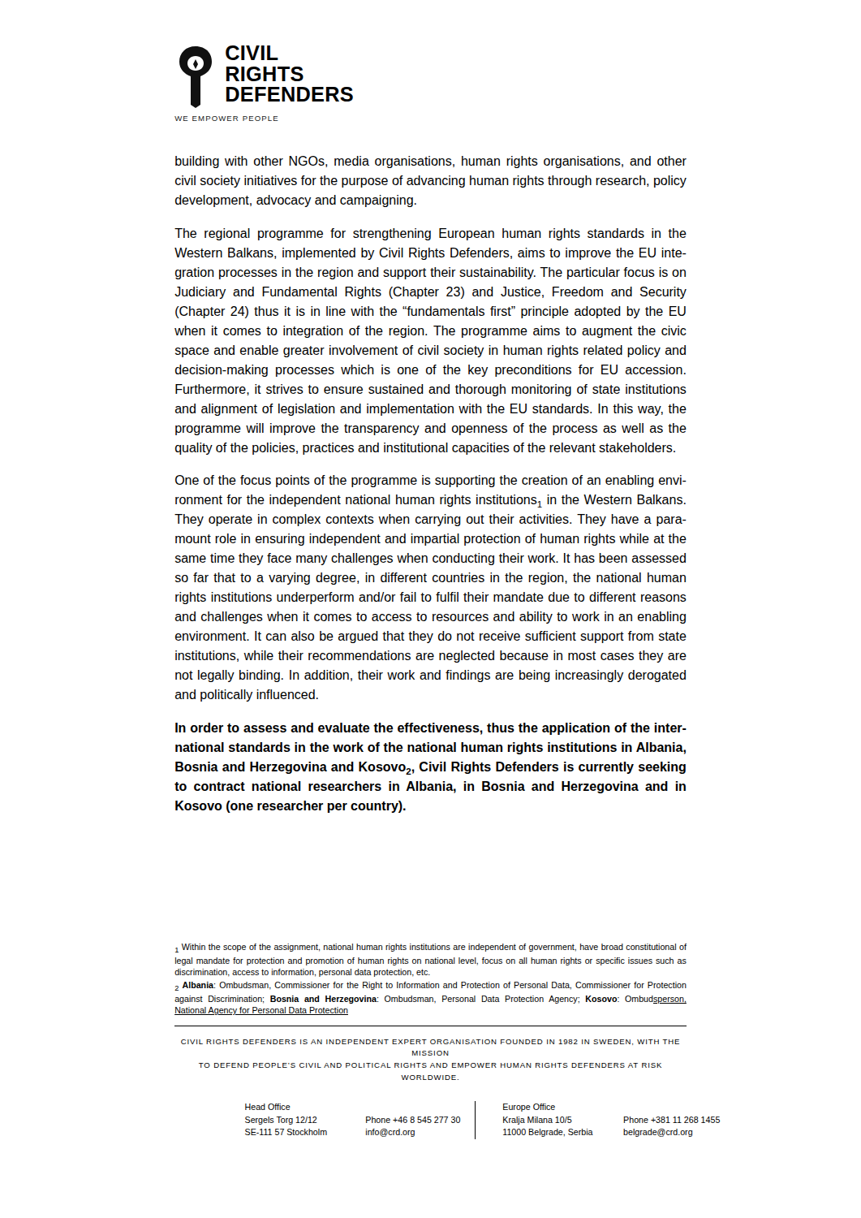Civil
Rights
Defenders
We empower people
building with other NGOs, media organisations, human rights organisations, and other civil society initiatives for the purpose of advancing human rights through research, policy development, advocacy and campaigning.
The regional programme for strengthening European human rights standards in the Western Balkans, implemented by Civil Rights Defenders, aims to improve the EU integration processes in the region and support their sustainability. The particular focus is on Judiciary and Fundamental Rights (Chapter 23) and Justice, Freedom and Security (Chapter 24) thus it is in line with the “fundamentals first” principle adopted by the EU when it comes to integration of the region. The programme aims to augment the civic space and enable greater involvement of civil society in human rights related policy and decision-making processes which is one of the key preconditions for EU accession. Furthermore, it strives to ensure sustained and thorough monitoring of state institutions and alignment of legislation and implementation with the EU standards. In this way, the programme will improve the transparency and openness of the process as well as the quality of the policies, practices and institutional capacities of the relevant stakeholders.
One of the focus points of the programme is supporting the creation of an enabling environment for the independent national human rights institutions1 in the Western Balkans. They operate in complex contexts when carrying out their activities. They have a paramount role in ensuring independent and impartial protection of human rights while at the same time they face many challenges when conducting their work. It has been assessed so far that to a varying degree, in different countries in the region, the national human rights institutions underperform and/or fail to fulfil their mandate due to different reasons and challenges when it comes to access to resources and ability to work in an enabling environment. It can also be argued that they do not receive sufficient support from state institutions, while their recommendations are neglected because in most cases they are not legally binding. In addition, their work and findings are being increasingly derogated and politically influenced.
In order to assess and evaluate the effectiveness, thus the application of the international standards in the work of the national human rights institutions in Albania, Bosnia and Herzegovina and Kosovo2, Civil Rights Defenders is currently seeking to contract national researchers in Albania, in Bosnia and Herzegovina and in Kosovo (one researcher per country).
1 Within the scope of the assignment, national human rights institutions are independent of government, have broad constitutional of legal mandate for protection and promotion of human rights on national level, focus on all human rights or specific issues such as discrimination, access to information, personal data protection, etc.
2 Albania: Ombudsman, Commissioner for the Right to Information and Protection of Personal Data, Commissioner for Protection against Discrimination; Bosnia and Herzegovina: Ombudsman, Personal Data Protection Agency; Kosovo: Ombudsperson, National Agency for Personal Data Protection
Civil Rights Defenders is an independent expert organisation founded in 1982 in Sweden, with the mission
to defend people’s civil and political rights and empower human rights defenders at risk worldwide.
Head Office
Sergels Torg 12/12
SE-111 57 Stockholm
Phone +46 8 545 277 30
info@crd.org
Europe Office
Kralja Milana 10/5
11000 Belgrade, Serbia
Phone +381 11 268 1455
belgrade@crd.org